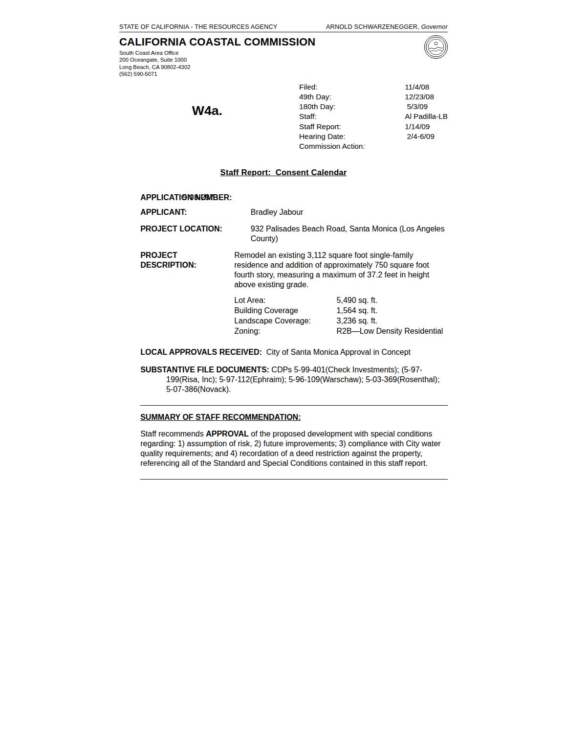State of California - The Resources Agency Arnold Schwarzenegger, Governor
CALIFORNIA COASTAL COMMISSION
South Coast Area Office
200 Oceangate, Suite 1000
Long Beach, CA 90802-4302
(562) 590-5071
W4a.
| Filed: | 11/4/08 |
| 49th Day: | 12/23/08 |
| 180th Day: | 5/3/09 |
| Staff: | Al Padilla-LB |
| Staff Report: | 1/14/09 |
| Hearing Date: | 2/4-6/09 |
| Commission Action: | |
Staff Report: Consent Calendar
Application Number:
5-08-297
Applicant:
Bradley Jabour
Project Location:
932 Palisades Beach Road, Santa Monica (Los Angeles County)
Project Description:
Remodel an existing 3,112 square foot single-family residence and addition of approximately 750 square foot fourth story, measuring a maximum of 37.2 feet in height above existing grade.
| Lot Area: | 5,490 sq. ft. |
| Building Coverage | 1,564 sq. ft. |
| Landscape Coverage: | 3,236 sq. ft. |
| Zoning: | R2B—Low Density Residential |
Local Approvals Received: City of Santa Monica Approval in Concept
Substantive File Documents: CDPs 5-99-401(Check Investments); (5-97-199(Risa, Inc); 5-97-112(Ephraim); 5-96-109(Warschaw); 5-03-369(Rosenthal); 5-07-386(Novack).
Summary of Staff Recommendation:
Staff recommends APPROVAL of the proposed development with special conditions regarding: 1) assumption of risk, 2) future improvements; 3) compliance with City water quality requirements; and 4) recordation of a deed restriction against the property, referencing all of the Standard and Special Conditions contained in this staff report.